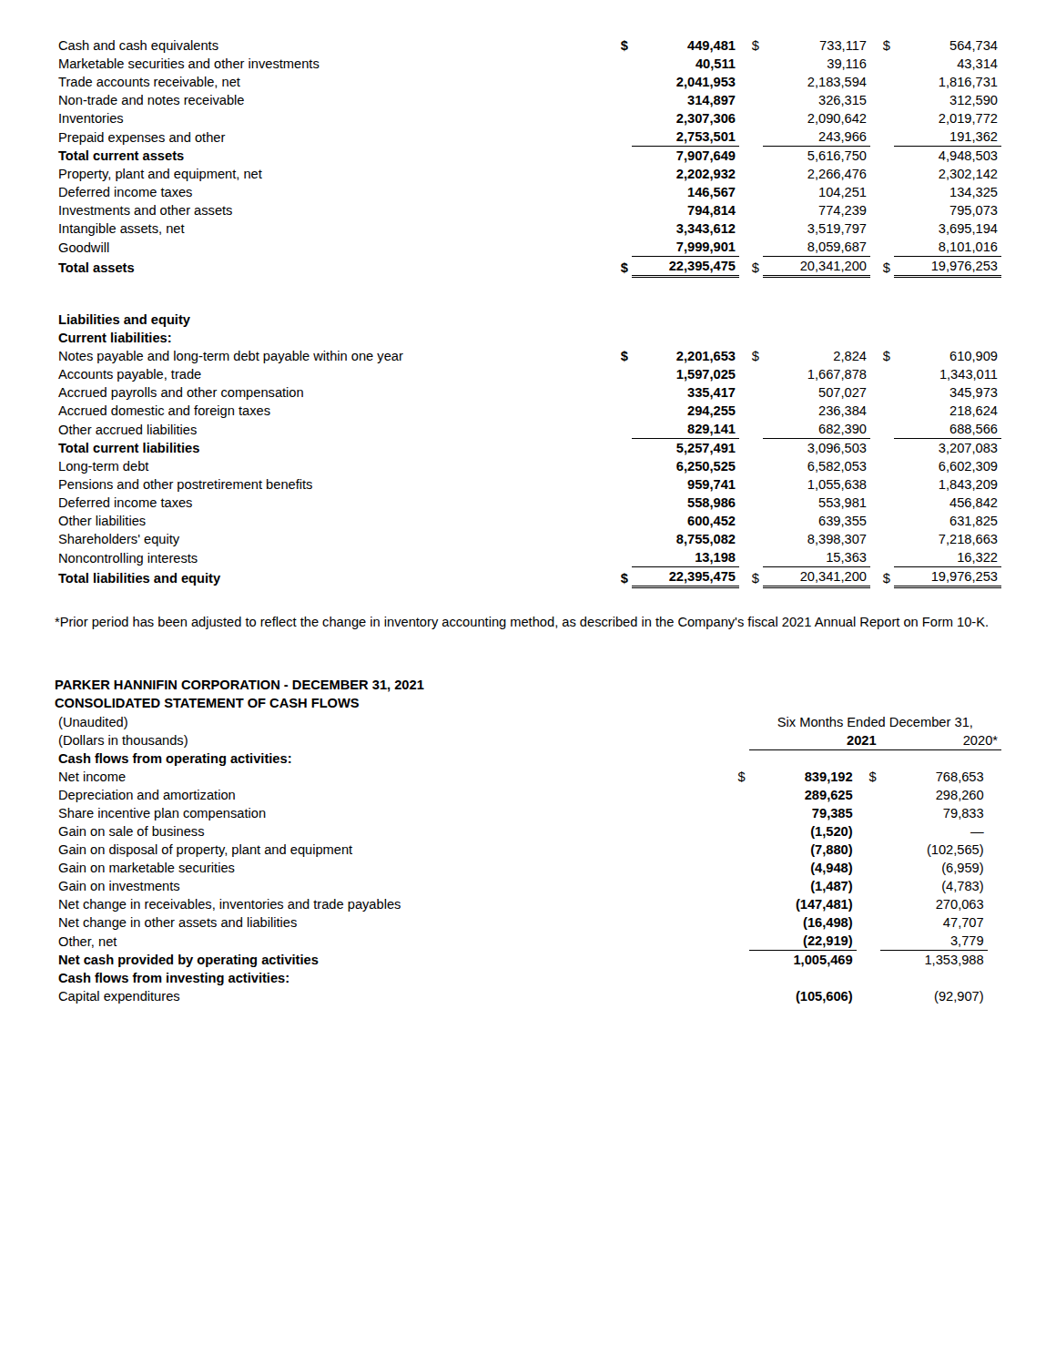| Cash and cash equivalents | $ | 449,481 | $ | 733,117 | $ | 564,734 |
| Marketable securities and other investments | | 40,511 | | 39,116 | | 43,314 |
| Trade accounts receivable, net | | 2,041,953 | | 2,183,594 | | 1,816,731 |
| Non-trade and notes receivable | | 314,897 | | 326,315 | | 312,590 |
| Inventories | | 2,307,306 | | 2,090,642 | | 2,019,772 |
| Prepaid expenses and other | | 2,753,501 | | 243,966 | | 191,362 |
| Total current assets | | 7,907,649 | | 5,616,750 | | 4,948,503 |
| Property, plant and equipment, net | | 2,202,932 | | 2,266,476 | | 2,302,142 |
| Deferred income taxes | | 146,567 | | 104,251 | | 134,325 |
| Investments and other assets | | 794,814 | | 774,239 | | 795,073 |
| Intangible assets, net | | 3,343,612 | | 3,519,797 | | 3,695,194 |
| Goodwill | | 7,999,901 | | 8,059,687 | | 8,101,016 |
| Total assets | $ | 22,395,475 | $ | 20,341,200 | $ | 19,976,253 |
| Liabilities and equity | |
| Current liabilities: | |
| Notes payable and long-term debt payable within one year | $ | 2,201,653 | $ | 2,824 | $ | 610,909 |
| Accounts payable, trade | | 1,597,025 | | 1,667,878 | | 1,343,011 |
| Accrued payrolls and other compensation | | 335,417 | | 507,027 | | 345,973 |
| Accrued domestic and foreign taxes | | 294,255 | | 236,384 | | 218,624 |
| Other accrued liabilities | | 829,141 | | 682,390 | | 688,566 |
| Total current liabilities | | 5,257,491 | | 3,096,503 | | 3,207,083 |
| Long-term debt | | 6,250,525 | | 6,582,053 | | 6,602,309 |
| Pensions and other postretirement benefits | | 959,741 | | 1,055,638 | | 1,843,209 |
| Deferred income taxes | | 558,986 | | 553,981 | | 456,842 |
| Other liabilities | | 600,452 | | 639,355 | | 631,825 |
| Shareholders' equity | | 8,755,082 | | 8,398,307 | | 7,218,663 |
| Noncontrolling interests | | 13,198 | | 15,363 | | 16,322 |
| Total liabilities and equity | $ | 22,395,475 | $ | 20,341,200 | $ | 19,976,253 |
*Prior period has been adjusted to reflect the change in inventory accounting method, as described in the Company's fiscal 2021 Annual Report on Form 10-K.
PARKER HANNIFIN CORPORATION - DECEMBER 31, 2021
CONSOLIDATED STATEMENT OF CASH FLOWS
| (Unaudited) | | Six Months Ended December 31, |
| (Dollars in thousands) | | 2021 | 2020* |
| Cash flows from operating activities: | |
| Net income | $ | 839,192 | $ | 768,653 | |
| Depreciation and amortization | | 289,625 | | 298,260 | |
| Share incentive plan compensation | | 79,385 | | 79,833 | |
| Gain on sale of business | | (1,520) | | — | |
| Gain on disposal of property, plant and equipment | | (7,880) | | (102,565) | |
| Gain on marketable securities | | (4,948) | | (6,959) | |
| Gain on investments | | (1,487) | | (4,783) | |
| Net change in receivables, inventories and trade payables | | (147,481) | | 270,063 | |
| Net change in other assets and liabilities | | (16,498) | | 47,707 | |
| Other, net | | (22,919) | | 3,779 | |
| Net cash provided by operating activities | | 1,005,469 | | 1,353,988 | |
| Cash flows from investing activities: | |
| Capital expenditures | | (105,606) | | (92,907) | |